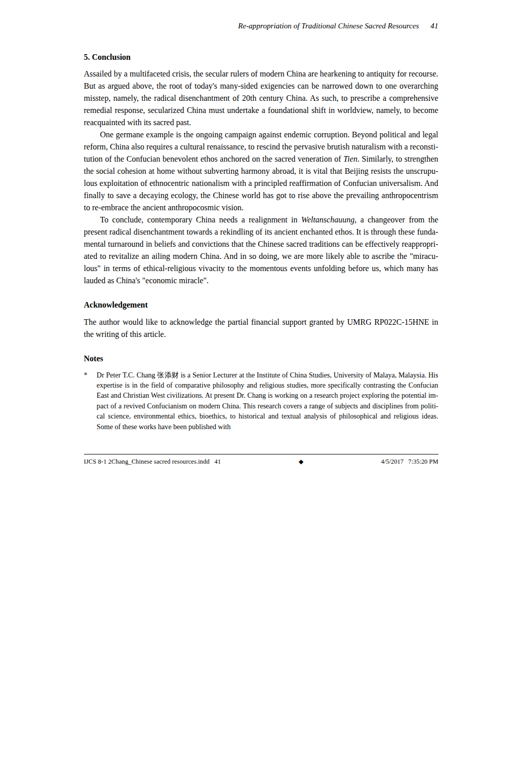Re-appropriation of Traditional Chinese Sacred Resources 41
5. Conclusion
Assailed by a multifaceted crisis, the secular rulers of modern China are hearkening to antiquity for recourse. But as argued above, the root of today's many-sided exigencies can be narrowed down to one overarching misstep, namely, the radical disenchantment of 20th century China. As such, to prescribe a comprehensive remedial response, secularized China must undertake a foundational shift in worldview, namely, to become reacquainted with its sacred past.
One germane example is the ongoing campaign against endemic corruption. Beyond political and legal reform, China also requires a cultural renaissance, to rescind the pervasive brutish naturalism with a reconstitution of the Confucian benevolent ethos anchored on the sacred veneration of Tien. Similarly, to strengthen the social cohesion at home without subverting harmony abroad, it is vital that Beijing resists the unscrupulous exploitation of ethnocentric nationalism with a principled reaffirmation of Confucian universalism. And finally to save a decaying ecology, the Chinese world has got to rise above the prevailing anthropocentrism to re-embrace the ancient anthropocosmic vision.
To conclude, contemporary China needs a realignment in Weltanschauung, a changeover from the present radical disenchantment towards a rekindling of its ancient enchanted ethos. It is through these fundamental turnaround in beliefs and convictions that the Chinese sacred traditions can be effectively reappropriated to revitalize an ailing modern China. And in so doing, we are more likely able to ascribe the "miraculous" in terms of ethical-religious vivacity to the momentous events unfolding before us, which many has lauded as China's "economic miracle".
Acknowledgement
The author would like to acknowledge the partial financial support granted by UMRG RP022C-15HNE in the writing of this article.
Notes
* Dr Peter T.C. Chang 张添财 is a Senior Lecturer at the Institute of China Studies, University of Malaya, Malaysia. His expertise is in the field of comparative philosophy and religious studies, more specifically contrasting the Confucian East and Christian West civilizations. At present Dr. Chang is working on a research project exploring the potential impact of a revived Confucianism on modern China. This research covers a range of subjects and disciplines from political science, environmental ethics, bioethics, to historical and textual analysis of philosophical and religious ideas. Some of these works have been published with
IJCS 8-1 2Chang_Chinese sacred resources.indd 41 ◆ 4/5/2017 7:35:20 PM